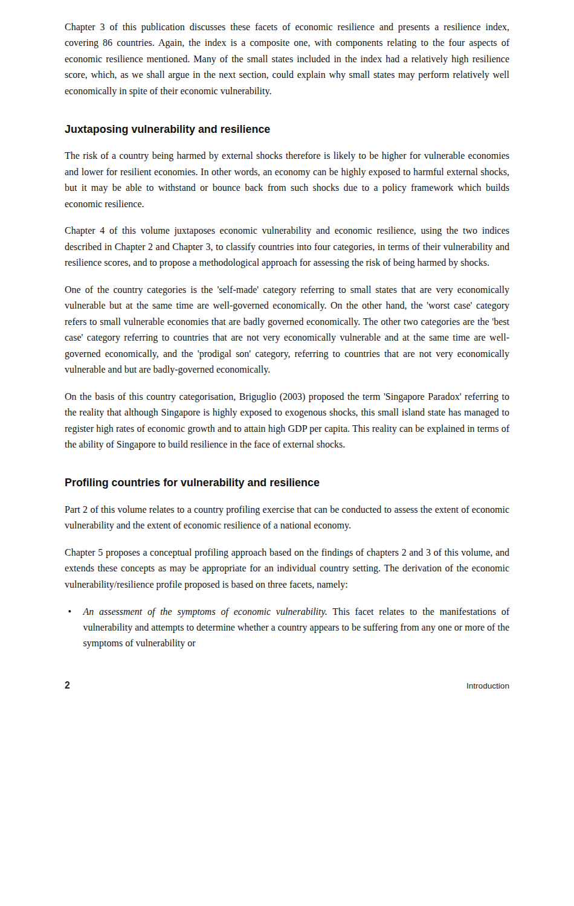Chapter 3 of this publication discusses these facets of economic resilience and presents a resilience index, covering 86 countries. Again, the index is a composite one, with components relating to the four aspects of economic resilience mentioned. Many of the small states included in the index had a relatively high resilience score, which, as we shall argue in the next section, could explain why small states may perform relatively well economically in spite of their economic vulnerability.
Juxtaposing vulnerability and resilience
The risk of a country being harmed by external shocks therefore is likely to be higher for vulnerable economies and lower for resilient economies. In other words, an economy can be highly exposed to harmful external shocks, but it may be able to withstand or bounce back from such shocks due to a policy framework which builds economic resilience.
Chapter 4 of this volume juxtaposes economic vulnerability and economic resilience, using the two indices described in Chapter 2 and Chapter 3, to classify countries into four categories, in terms of their vulnerability and resilience scores, and to propose a methodological approach for assessing the risk of being harmed by shocks.
One of the country categories is the 'self-made' category referring to small states that are very economically vulnerable but at the same time are well-governed economically. On the other hand, the 'worst case' category refers to small vulnerable economies that are badly governed economically. The other two categories are the 'best case' category referring to countries that are not very economically vulnerable and at the same time are well-governed economically, and the 'prodigal son' category, referring to countries that are not very economically vulnerable and but are badly-governed economically.
On the basis of this country categorisation, Briguglio (2003) proposed the term 'Singapore Paradox' referring to the reality that although Singapore is highly exposed to exogenous shocks, this small island state has managed to register high rates of economic growth and to attain high GDP per capita. This reality can be explained in terms of the ability of Singapore to build resilience in the face of external shocks.
Profiling countries for vulnerability and resilience
Part 2 of this volume relates to a country profiling exercise that can be conducted to assess the extent of economic vulnerability and the extent of economic resilience of a national economy.
Chapter 5 proposes a conceptual profiling approach based on the findings of chapters 2 and 3 of this volume, and extends these concepts as may be appropriate for an individual country setting. The derivation of the economic vulnerability/resilience profile proposed is based on three facets, namely:
An assessment of the symptoms of economic vulnerability. This facet relates to the manifestations of vulnerability and attempts to determine whether a country appears to be suffering from any one or more of the symptoms of vulnerability or
2 Introduction